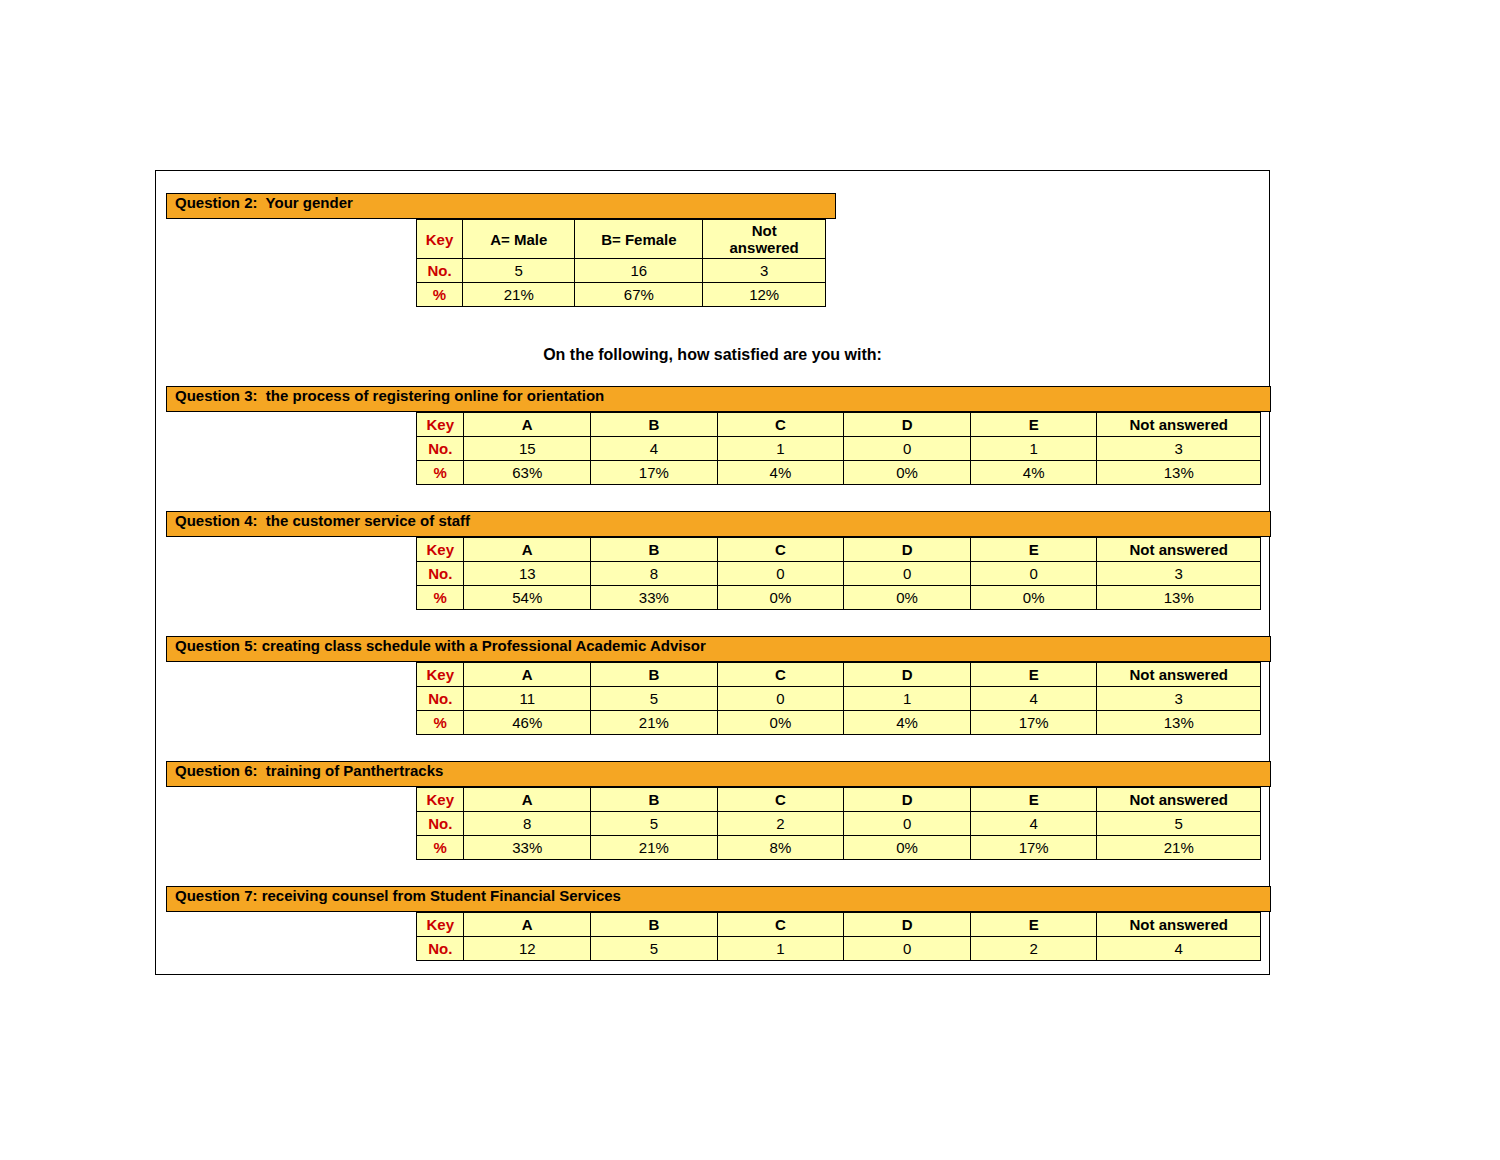Question 2: Your gender
| Key | A= Male | B= Female | Not answered |
| No. | 5 | 16 | 3 |
| % | 21% | 67% | 12% |
On the following, how satisfied are you with:
Question 3: the process of registering online for orientation
| Key | A | B | C | D | E | Not answered |
| No. | 15 | 4 | 1 | 0 | 1 | 3 |
| % | 63% | 17% | 4% | 0% | 4% | 13% |
Question 4: the customer service of staff
| Key | A | B | C | D | E | Not answered |
| No. | 13 | 8 | 0 | 0 | 0 | 3 |
| % | 54% | 33% | 0% | 0% | 0% | 13% |
Question 5: creating class schedule with a Professional Academic Advisor
| Key | A | B | C | D | E | Not answered |
| No. | 11 | 5 | 0 | 1 | 4 | 3 |
| % | 46% | 21% | 0% | 4% | 17% | 13% |
Question 6: training of Panthertracks
| Key | A | B | C | D | E | Not answered |
| No. | 8 | 5 | 2 | 0 | 4 | 5 |
| % | 33% | 21% | 8% | 0% | 17% | 21% |
Question 7: receiving counsel from Student Financial Services
| Key | A | B | C | D | E | Not answered |
| No. | 12 | 5 | 1 | 0 | 2 | 4 |